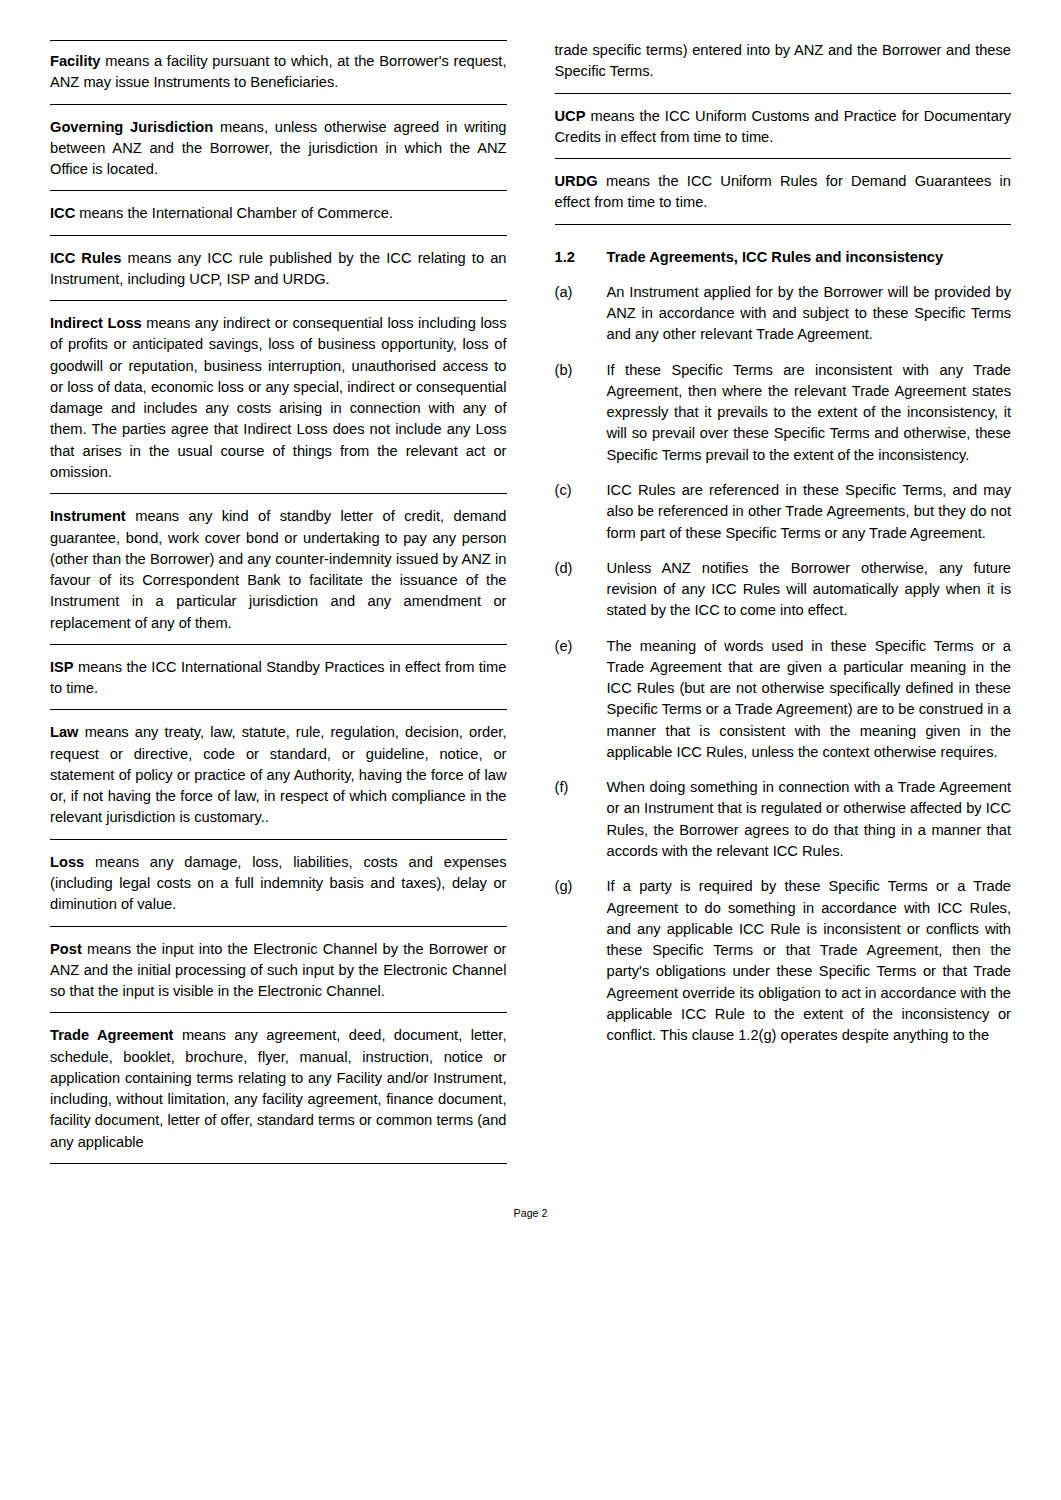Facility means a facility pursuant to which, at the Borrower's request, ANZ may issue Instruments to Beneficiaries.
Governing Jurisdiction means, unless otherwise agreed in writing between ANZ and the Borrower, the jurisdiction in which the ANZ Office is located.
ICC means the International Chamber of Commerce.
ICC Rules means any ICC rule published by the ICC relating to an Instrument, including UCP, ISP and URDG.
Indirect Loss means any indirect or consequential loss including loss of profits or anticipated savings, loss of business opportunity, loss of goodwill or reputation, business interruption, unauthorised access to or loss of data, economic loss or any special, indirect or consequential damage and includes any costs arising in connection with any of them. The parties agree that Indirect Loss does not include any Loss that arises in the usual course of things from the relevant act or omission.
Instrument means any kind of standby letter of credit, demand guarantee, bond, work cover bond or undertaking to pay any person (other than the Borrower) and any counter-indemnity issued by ANZ in favour of its Correspondent Bank to facilitate the issuance of the Instrument in a particular jurisdiction and any amendment or replacement of any of them.
ISP means the ICC International Standby Practices in effect from time to time.
Law means any treaty, law, statute, rule, regulation, decision, order, request or directive, code or standard, or guideline, notice, or statement of policy or practice of any Authority, having the force of law or, if not having the force of law, in respect of which compliance in the relevant jurisdiction is customary..
Loss means any damage, loss, liabilities, costs and expenses (including legal costs on a full indemnity basis and taxes), delay or diminution of value.
Post means the input into the Electronic Channel by the Borrower or ANZ and the initial processing of such input by the Electronic Channel so that the input is visible in the Electronic Channel.
Trade Agreement means any agreement, deed, document, letter, schedule, booklet, brochure, flyer, manual, instruction, notice or application containing terms relating to any Facility and/or Instrument, including, without limitation, any facility agreement, finance document, facility document, letter of offer, standard terms or common terms (and any applicable
trade specific terms) entered into by ANZ and the Borrower and these Specific Terms.
UCP means the ICC Uniform Customs and Practice for Documentary Credits in effect from time to time.
URDG means the ICC Uniform Rules for Demand Guarantees in effect from time to time.
1.2 Trade Agreements, ICC Rules and inconsistency
(a) An Instrument applied for by the Borrower will be provided by ANZ in accordance with and subject to these Specific Terms and any other relevant Trade Agreement.
(b) If these Specific Terms are inconsistent with any Trade Agreement, then where the relevant Trade Agreement states expressly that it prevails to the extent of the inconsistency, it will so prevail over these Specific Terms and otherwise, these Specific Terms prevail to the extent of the inconsistency.
(c) ICC Rules are referenced in these Specific Terms, and may also be referenced in other Trade Agreements, but they do not form part of these Specific Terms or any Trade Agreement.
(d) Unless ANZ notifies the Borrower otherwise, any future revision of any ICC Rules will automatically apply when it is stated by the ICC to come into effect.
(e) The meaning of words used in these Specific Terms or a Trade Agreement that are given a particular meaning in the ICC Rules (but are not otherwise specifically defined in these Specific Terms or a Trade Agreement) are to be construed in a manner that is consistent with the meaning given in the applicable ICC Rules, unless the context otherwise requires.
(f) When doing something in connection with a Trade Agreement or an Instrument that is regulated or otherwise affected by ICC Rules, the Borrower agrees to do that thing in a manner that accords with the relevant ICC Rules.
(g) If a party is required by these Specific Terms or a Trade Agreement to do something in accordance with ICC Rules, and any applicable ICC Rule is inconsistent or conflicts with these Specific Terms or that Trade Agreement, then the party's obligations under these Specific Terms or that Trade Agreement override its obligation to act in accordance with the applicable ICC Rule to the extent of the inconsistency or conflict. This clause 1.2(g) operates despite anything to the
Page 2